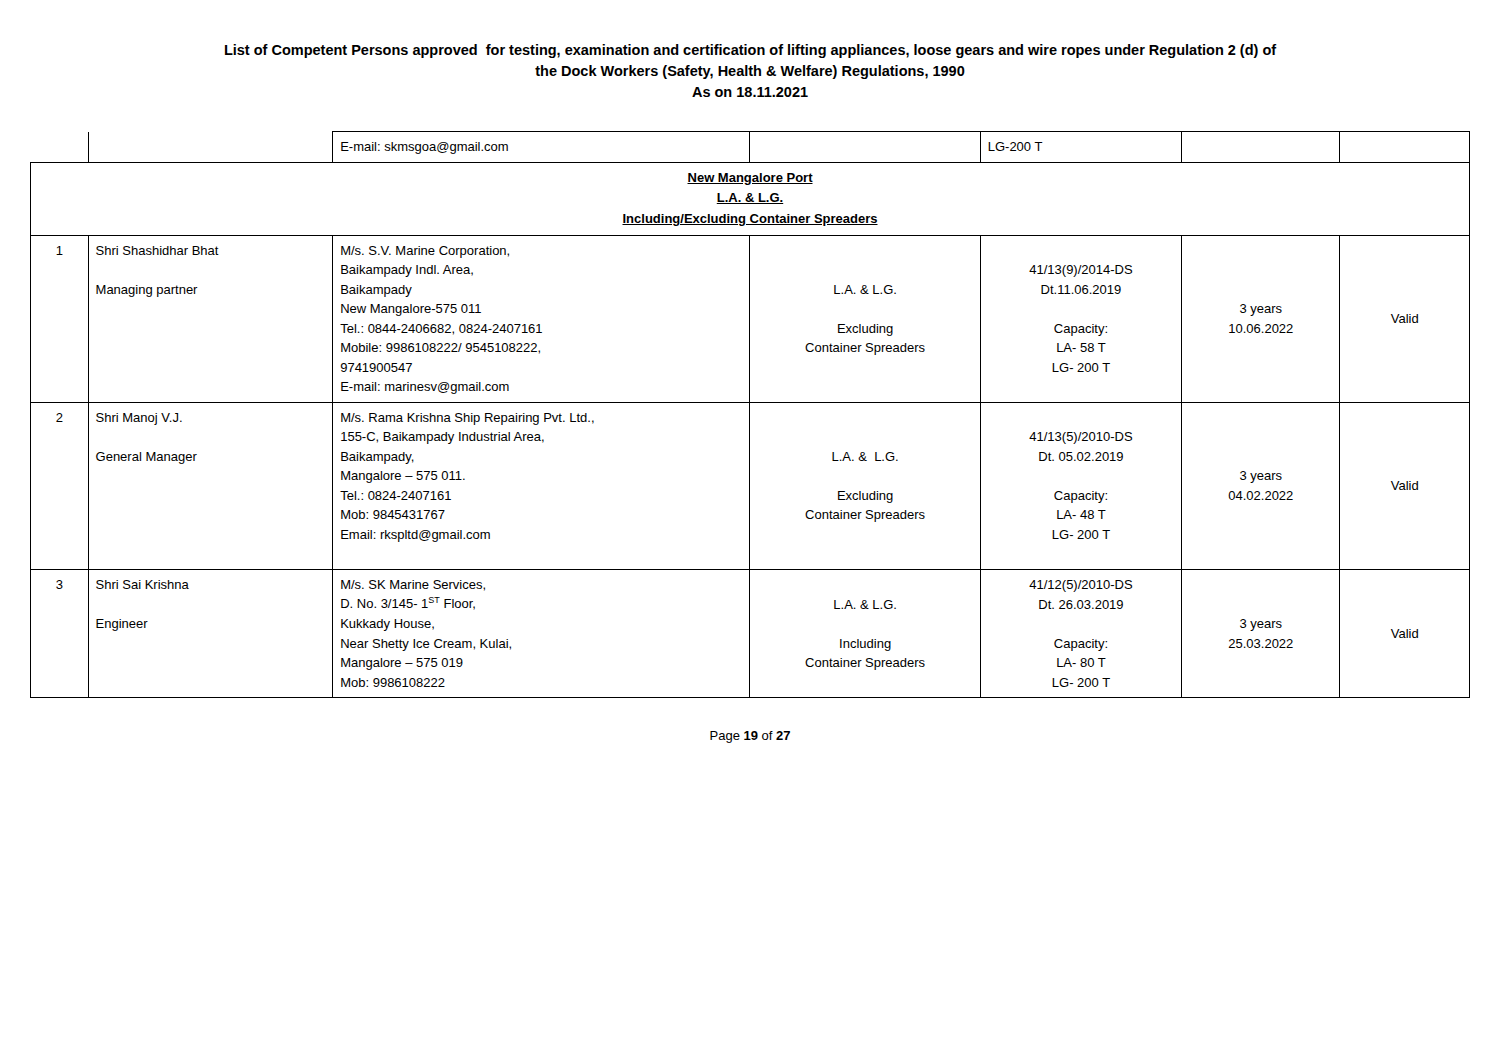List of Competent Persons approved for testing, examination and certification of lifting appliances, loose gears and wire ropes under Regulation 2 (d) of
the Dock Workers (Safety, Health & Welfare) Regulations, 1990
As on 18.11.2021
| | | E-mail: skmsgoa@gmail.com | | LG-200 T | | |
| New Mangalore Port L.A. & L.G. Including/Excluding Container Spreaders |
| 1 | Shri Shashidhar Bhat Managing partner | M/s. S.V. Marine Corporation, Baikampady Indl. Area, Baikampady New Mangalore-575 011 Tel.: 0844-2406682, 0824-2407161 Mobile: 9986108222/ 9545108222, 9741900547 E-mail: marinesv@gmail.com | L.A. & L.G. Excluding Container Spreaders | 41/13(9)/2014-DS Dt.11.06.2019 Capacity: LA- 58 T LG- 200 T | 3 years 10.06.2022 | Valid |
| 2 | Shri Manoj V.J. General Manager | M/s. Rama Krishna Ship Repairing Pvt. Ltd., 155-C, Baikampady Industrial Area, Baikampady, Mangalore – 575 011. Tel.: 0824-2407161 Mob: 9845431767 Email: rkspltd@gmail.com | L.A. & L.G. Excluding Container Spreaders | 41/13(5)/2010-DS Dt. 05.02.2019 Capacity: LA- 48 T LG- 200 T | 3 years 04.02.2022 | Valid |
| 3 | Shri Sai Krishna Engineer | M/s. SK Marine Services, D. No. 3/145- 1 ST Floor, Kukkady House, Near Shetty Ice Cream, Kulai, Mangalore – 575 019 Mob: 9986108222 | L.A. & L.G. Including Container Spreaders | 41/12(5)/2010-DS Dt. 26.03.2019 Capacity: LA- 80 T LG- 200 T | 3 years 25.03.2022 | Valid |
Page 19 of 27